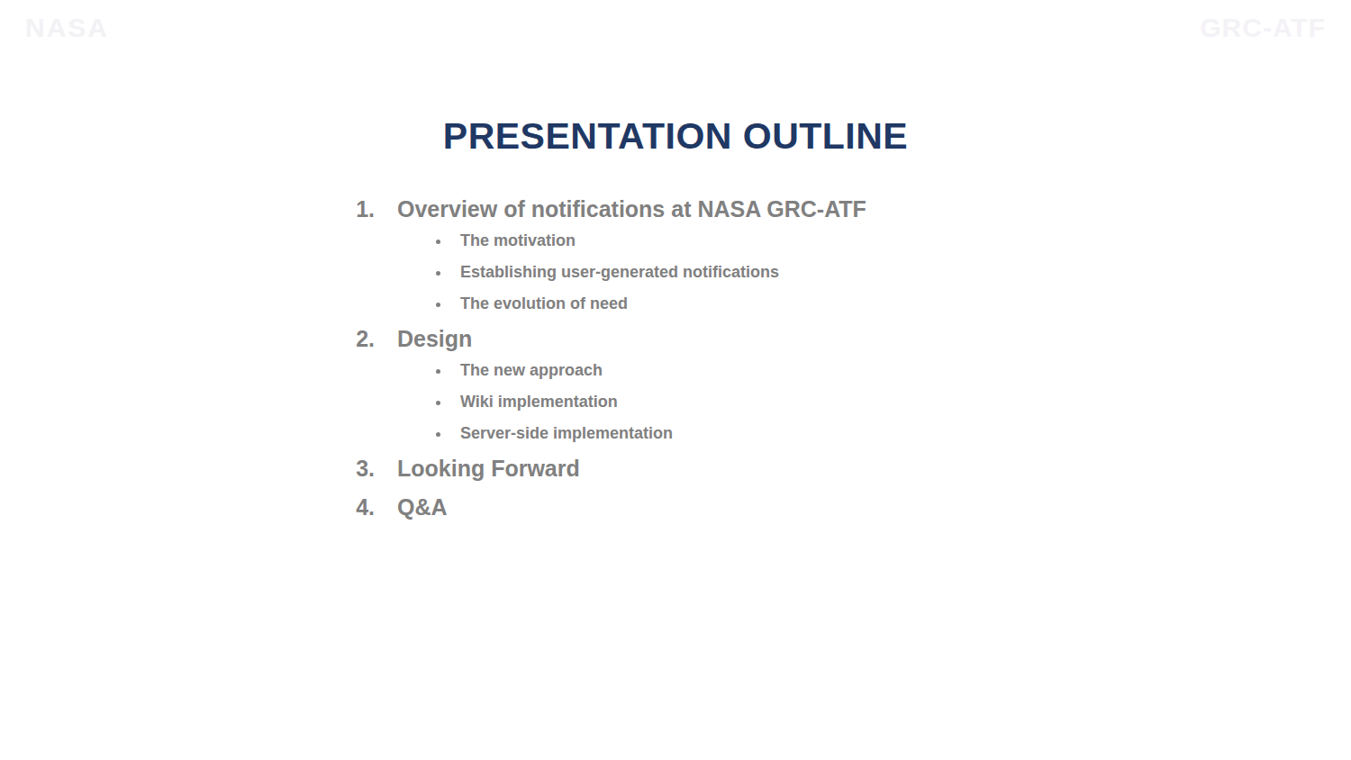NASA
GRC-ATF
PRESENTATION OUTLINE
Overview of notifications at NASA GRC-ATF
The motivation
Establishing user-generated notifications
The evolution of need
Design
The new approach
Wiki implementation
Server-side implementation
Looking Forward
Q&A